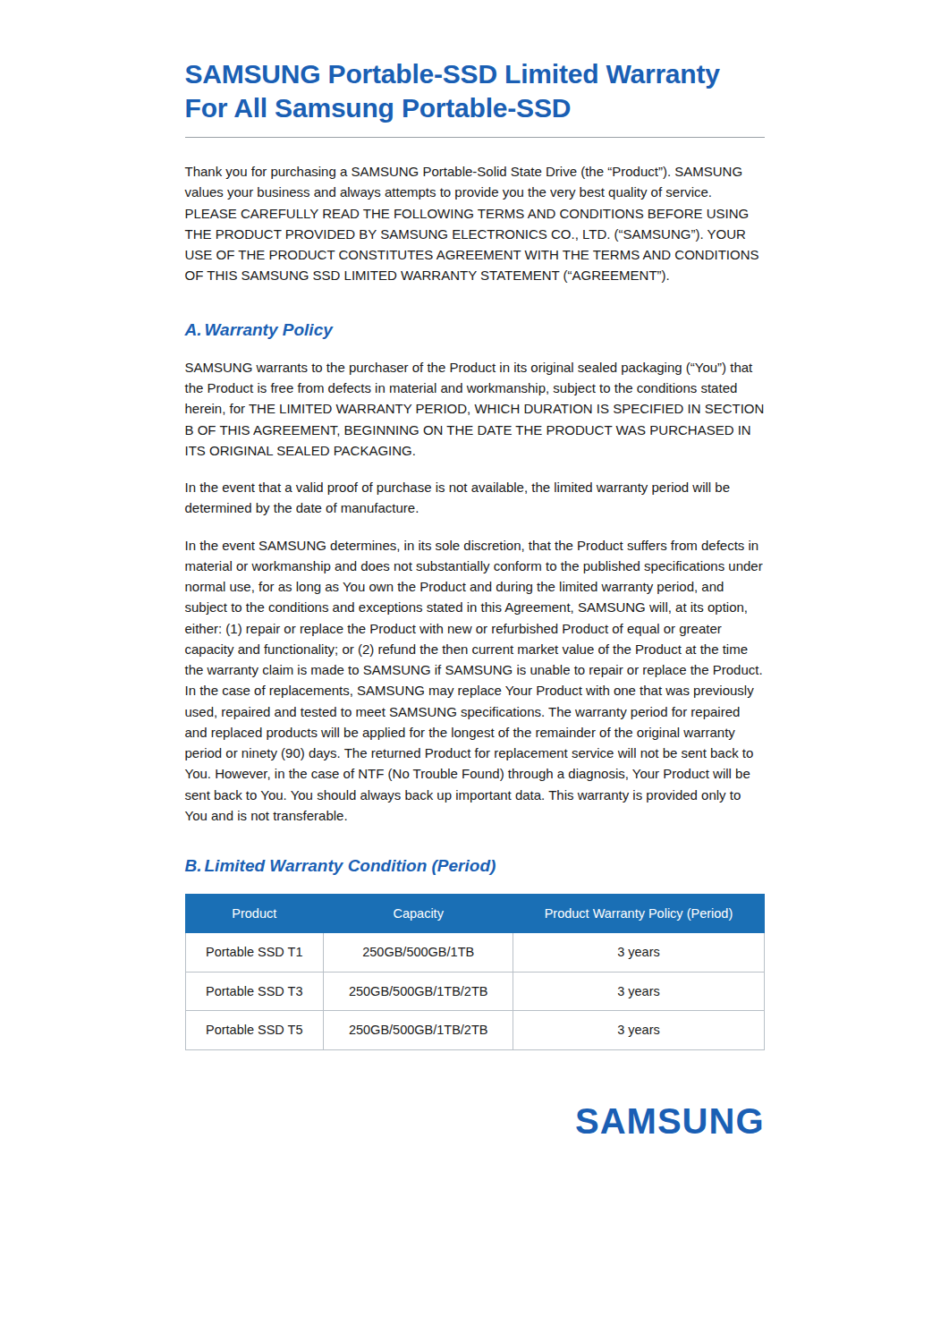SAMSUNG Portable-SSD Limited Warranty
For All Samsung Portable-SSD
Thank you for purchasing a SAMSUNG Portable-Solid State Drive (the “Product”). SAMSUNG values your business and always attempts to provide you the very best quality of service. PLEASE CAREFULLY READ THE FOLLOWING TERMS AND CONDITIONS BEFORE USING THE PRODUCT PROVIDED BY SAMSUNG ELECTRONICS CO., LTD. (“SAMSUNG”). YOUR USE OF THE PRODUCT CONSTITUTES AGREEMENT WITH THE TERMS AND CONDITIONS OF THIS SAMSUNG SSD LIMITED WARRANTY STATEMENT (“AGREEMENT”).
A. Warranty Policy
SAMSUNG warrants to the purchaser of the Product in its original sealed packaging (“You”) that the Product is free from defects in material and workmanship, subject to the conditions stated herein, for THE LIMITED WARRANTY PERIOD, WHICH DURATION IS SPECIFIED IN SECTION B OF THIS AGREEMENT, BEGINNING ON THE DATE THE PRODUCT WAS PURCHASED IN ITS ORIGINAL SEALED PACKAGING.
In the event that a valid proof of purchase is not available, the limited warranty period will be determined by the date of manufacture.
In the event SAMSUNG determines, in its sole discretion, that the Product suffers from defects in material or workmanship and does not substantially conform to the published specifications under normal use, for as long as You own the Product and during the limited warranty period, and subject to the conditions and exceptions stated in this Agreement, SAMSUNG will, at its option, either: (1) repair or replace the Product with new or refurbished Product of equal or greater capacity and functionality; or (2) refund the then current market value of the Product at the time the warranty claim is made to SAMSUNG if SAMSUNG is unable to repair or replace the Product. In the case of replacements, SAMSUNG may replace Your Product with one that was previously used, repaired and tested to meet SAMSUNG specifications. The warranty period for repaired and replaced products will be applied for the longest of the remainder of the original warranty period or ninety (90) days. The returned Product for replacement service will not be sent back to You. However, in the case of NTF (No Trouble Found) through a diagnosis, Your Product will be sent back to You. You should always back up important data. This warranty is provided only to You and is not transferable.
B. Limited Warranty Condition (Period)
| Product | Capacity | Product Warranty Policy (Period) |
| --- | --- | --- |
| Portable SSD T1 | 250GB/500GB/1TB | 3 years |
| Portable SSD T3 | 250GB/500GB/1TB/2TB | 3 years |
| Portable SSD T5 | 250GB/500GB/1TB/2TB | 3 years |
SAMSUNG